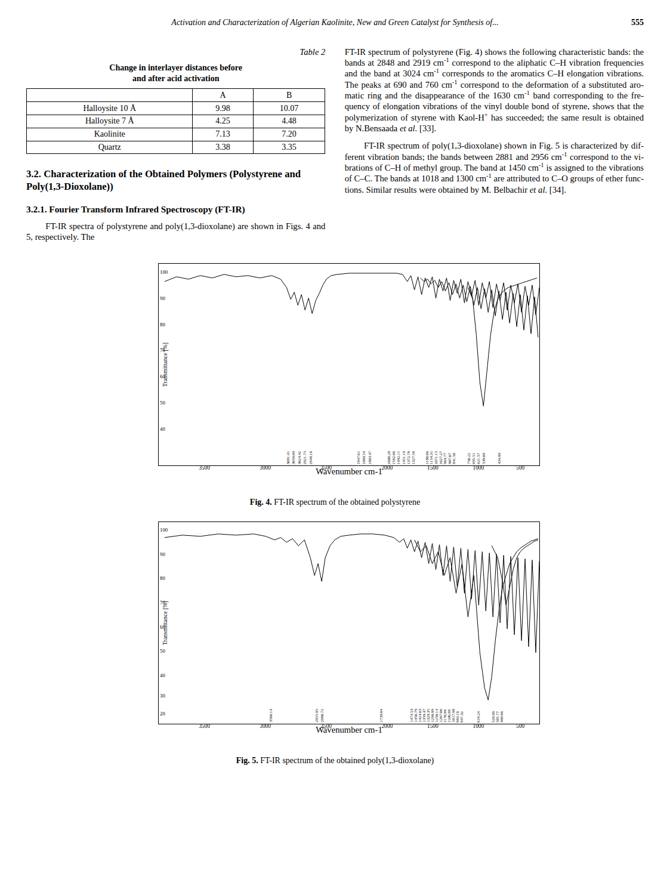Activation and Characterization of Algerian Kaolinite, New and Green Catalyst for Synthesis of... 555
Table 2
Change in interlayer distances before and after acid activation
| | A | B |
| --- | --- | --- |
| Halloysite 10 Å | 9.98 | 10.07 |
| Halloysite 7 Å | 4.25 | 4.48 |
| Kaolinite | 7.13 | 7.20 |
| Quartz | 3.38 | 3.35 |
3.2. Characterization of the Obtained Polymers (Polystyrene and Poly(1,3-Dioxolane))
3.2.1. Fourier Transform Infrared Spectroscopy (FT-IR)
FT-IR spectra of polystyrene and poly(1,3-dioxolane) are shown in Figs. 4 and 5, respectively. The
FT-IR spectrum of polystyrene (Fig. 4) shows the following characteristic bands: the bands at 2848 and 2919 cm-1 correspond to the aliphatic C–H vibration frequencies and the band at 3024 cm-1 corresponds to the aromatics C–H elongation vibrations. The peaks at 690 and 760 cm-1 correspond to the deformation of a substituted aromatic ring and the disappearance of the 1630 cm-1 band corresponding to the frequency of elongation vibrations of the vinyl double bond of styrene, shows that the polymerization of styrene with Kaol-H+ has succeeded; the same result is obtained by N.Bensaada et al. [33].
FT-IR spectrum of poly(1,3-dioxolane) shown in Fig. 5 is characterized by different vibration bands; the bands between 2881 and 2956 cm-1 correspond to the vibrations of C–H of methyl group. The band at 1450 cm-1 is assigned to the vibrations of C–C. The bands at 1018 and 1300 cm-1 are attributed to C–O groups of ether functions. Similar results were obtained by M. Belbachir et al. [34].
Transmittance [%] 100 90 80 70 60 50 40
3081.41 3059.09 3024.42 2921.75 2848.16 1947.61 1869.54 1803.47 1600.28 1582.66 1492.11 1451.18 1372.78 1327.58 1180.66 1154.31 1071.15 1027.27 964.77 907.07 841.50 750.22 695.51 621.57 539.09 434.89
3500 3000 2500 2000 1500 1000 500
Wavenumber cm-1
Fig. 4. FT-IR spectrum of the obtained polystyrene
Transmittance [%] 100 90 80 70 60 50 40 30 20
3566.14 2955.95 2880.72 1738.04 1473.53 1450.79 1424.63 1359.47 1329.35 1298.89 1250.14 1207.06 1170.98 1106.98 1017.88 983.18 847.32 619.24 529.88 505.77 468.66
3500 3000 2500 2000 1500 1000 500
Wavenumber cm-1
Fig. 5. FT-IR spectrum of the obtained poly(1,3-dioxolane)